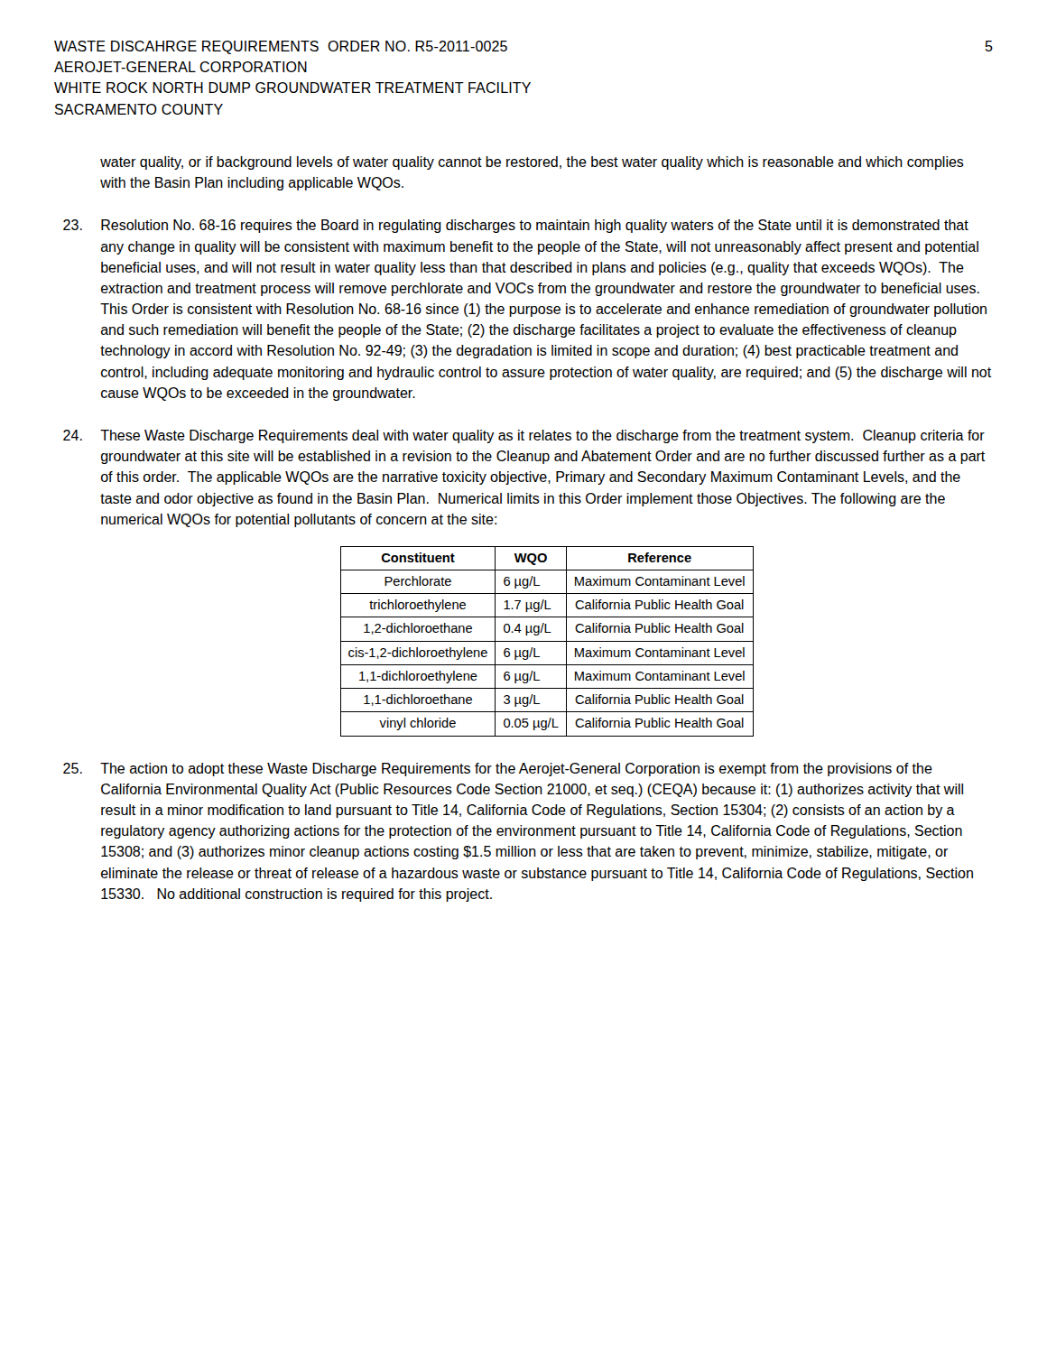Waste Discahrge Requirements Order No. R5-2011-00255
Aerojet-General Corporation
White Rock North Dump Groundwater Treatment Facility
Sacramento County
water quality, or if background levels of water quality cannot be restored, the best water quality which is reasonable and which complies with the Basin Plan including applicable WQOs.
23. Resolution No. 68-16 requires the Board in regulating discharges to maintain high quality waters of the State until it is demonstrated that any change in quality will be consistent with maximum benefit to the people of the State, will not unreasonably affect present and potential beneficial uses, and will not result in water quality less than that described in plans and policies (e.g., quality that exceeds WQOs). The extraction and treatment process will remove perchlorate and VOCs from the groundwater and restore the groundwater to beneficial uses. This Order is consistent with Resolution No. 68-16 since (1) the purpose is to accelerate and enhance remediation of groundwater pollution and such remediation will benefit the people of the State; (2) the discharge facilitates a project to evaluate the effectiveness of cleanup technology in accord with Resolution No. 92-49; (3) the degradation is limited in scope and duration; (4) best practicable treatment and control, including adequate monitoring and hydraulic control to assure protection of water quality, are required; and (5) the discharge will not cause WQOs to be exceeded in the groundwater.
24. These Waste Discharge Requirements deal with water quality as it relates to the discharge from the treatment system. Cleanup criteria for groundwater at this site will be established in a revision to the Cleanup and Abatement Order and are no further discussed further as a part of this order. The applicable WQOs are the narrative toxicity objective, Primary and Secondary Maximum Contaminant Levels, and the taste and odor objective as found in the Basin Plan. Numerical limits in this Order implement those Objectives. The following are the numerical WQOs for potential pollutants of concern at the site:
| Constituent | WQO | Reference |
| --- | --- | --- |
| Perchlorate | 6 µg/L | Maximum Contaminant Level |
| trichloroethylene | 1.7 µg/L | California Public Health Goal |
| 1,2-dichloroethane | 0.4 µg/L | California Public Health Goal |
| cis-1,2-dichloroethylene | 6 µg/L | Maximum Contaminant Level |
| 1,1-dichloroethylene | 6 µg/L | Maximum Contaminant Level |
| 1,1-dichloroethane | 3 µg/L | California Public Health Goal |
| vinyl chloride | 0.05 µg/L | California Public Health Goal |
25. The action to adopt these Waste Discharge Requirements for the Aerojet-General Corporation is exempt from the provisions of the California Environmental Quality Act (Public Resources Code Section 21000, et seq.) (CEQA) because it: (1) authorizes activity that will result in a minor modification to land pursuant to Title 14, California Code of Regulations, Section 15304; (2) consists of an action by a regulatory agency authorizing actions for the protection of the environment pursuant to Title 14, California Code of Regulations, Section 15308; and (3) authorizes minor cleanup actions costing $1.5 million or less that are taken to prevent, minimize, stabilize, mitigate, or eliminate the release or threat of release of a hazardous waste or substance pursuant to Title 14, California Code of Regulations, Section 15330. No additional construction is required for this project.